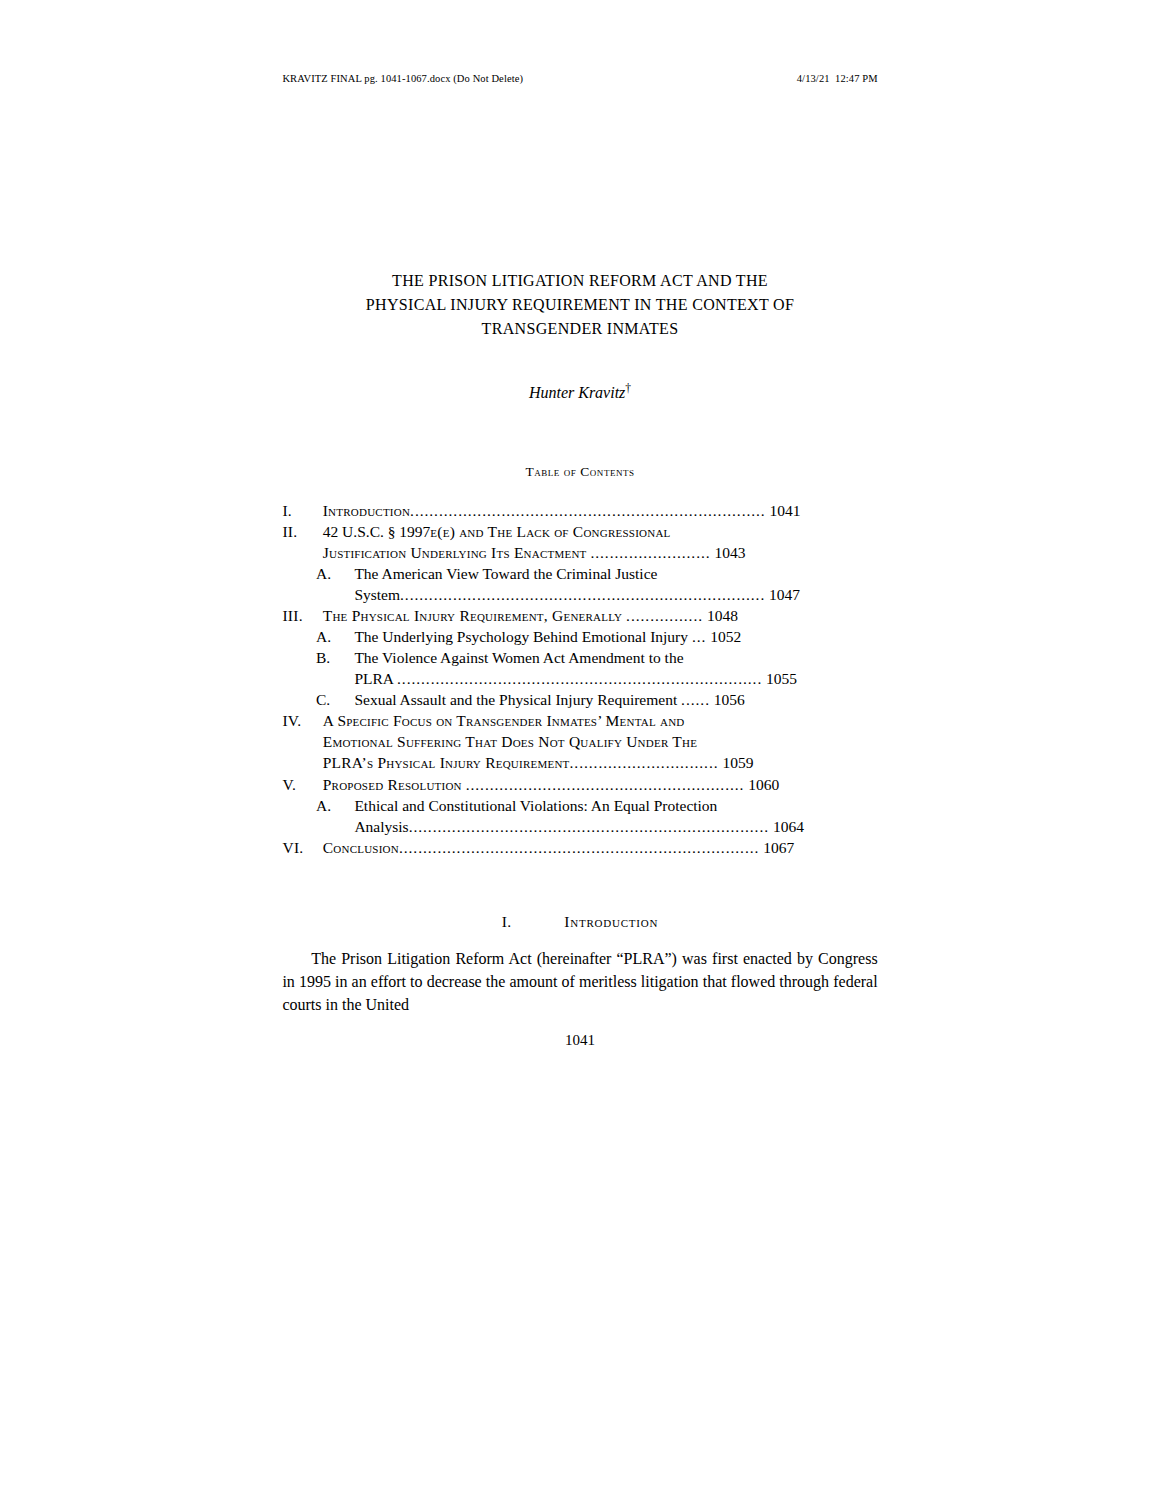KRAVITZ FINAL pg. 1041-1067.docx (Do Not Delete) 4/13/21 12:47 PM
The Prison Litigation Reform Act and the
Physical Injury Requirement in the Context of
Transgender Inmates
Hunter Kravitz†
Table of Contents
| I. | Introduction .......................................................................... 1041 |
| II. | 42 U.S.C. § 1997 e(e) and The Lack of Congressional Justification Underlying Its Enactment ......................... 1043 A. The American View Toward the Criminal Justice System ............................................................................ 1047 |
| III. | The Physical Injury Requirement, Generally ................ 1048 A. The Underlying Psychology Behind Emotional Injury ... 1052 B. The Violence Against Women Act Amendment to the PLRA ............................................................................ 1055 C. Sexual Assault and the Physical Injury Requirement ...... 1056 |
| IV. | A Specific Focus on Transgender Inmates’ Mental and Emotional Suffering That Does Not Qualify Under The PLRA’s Physical Injury Requirement ............................... 1059 |
| V. | Proposed Resolution .......................................................... 1060 A. Ethical and Constitutional Violations: An Equal Protection Analysis ........................................................................... 1064 |
| VI. | Conclusion ........................................................................... 1067 |
I. Introduction
The Prison Litigation Reform Act (hereinafter “PLRA”) was first enacted by Congress in 1995 in an effort to decrease the amount of meritless litigation that flowed through federal courts in the United
1041